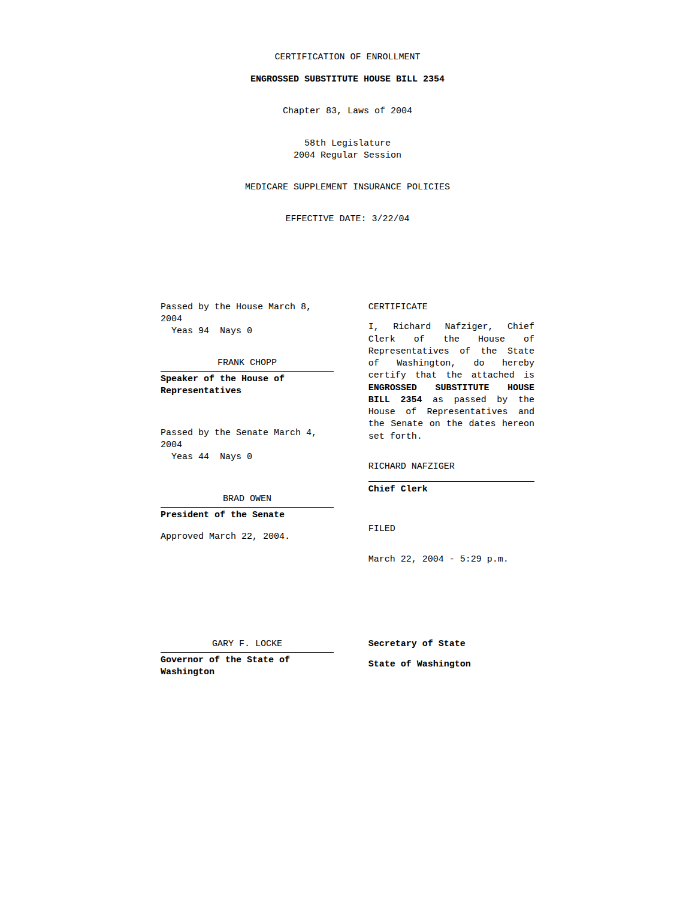CERTIFICATION OF ENROLLMENT
ENGROSSED SUBSTITUTE HOUSE BILL 2354
Chapter 83, Laws of 2004
58th Legislature
2004 Regular Session
MEDICARE SUPPLEMENT INSURANCE POLICIES
EFFECTIVE DATE: 3/22/04
Passed by the House March 8, 2004
Yeas 94 Nays 0
FRANK CHOPP
Speaker of the House of Representatives
Passed by the Senate March 4, 2004
Yeas 44 Nays 0
BRAD OWEN
President of the Senate
Approved March 22, 2004.
CERTIFICATE
I, Richard Nafziger, Chief Clerk of the House of Representatives of the State of Washington, do hereby certify that the attached is ENGROSSED SUBSTITUTE HOUSE BILL 2354 as passed by the House of Representatives and the Senate on the dates hereon set forth.
RICHARD NAFZIGER
Chief Clerk
FILED
March 22, 2004 - 5:29 p.m.
GARY F. LOCKE
Governor of the State of Washington
Secretary of State
State of Washington